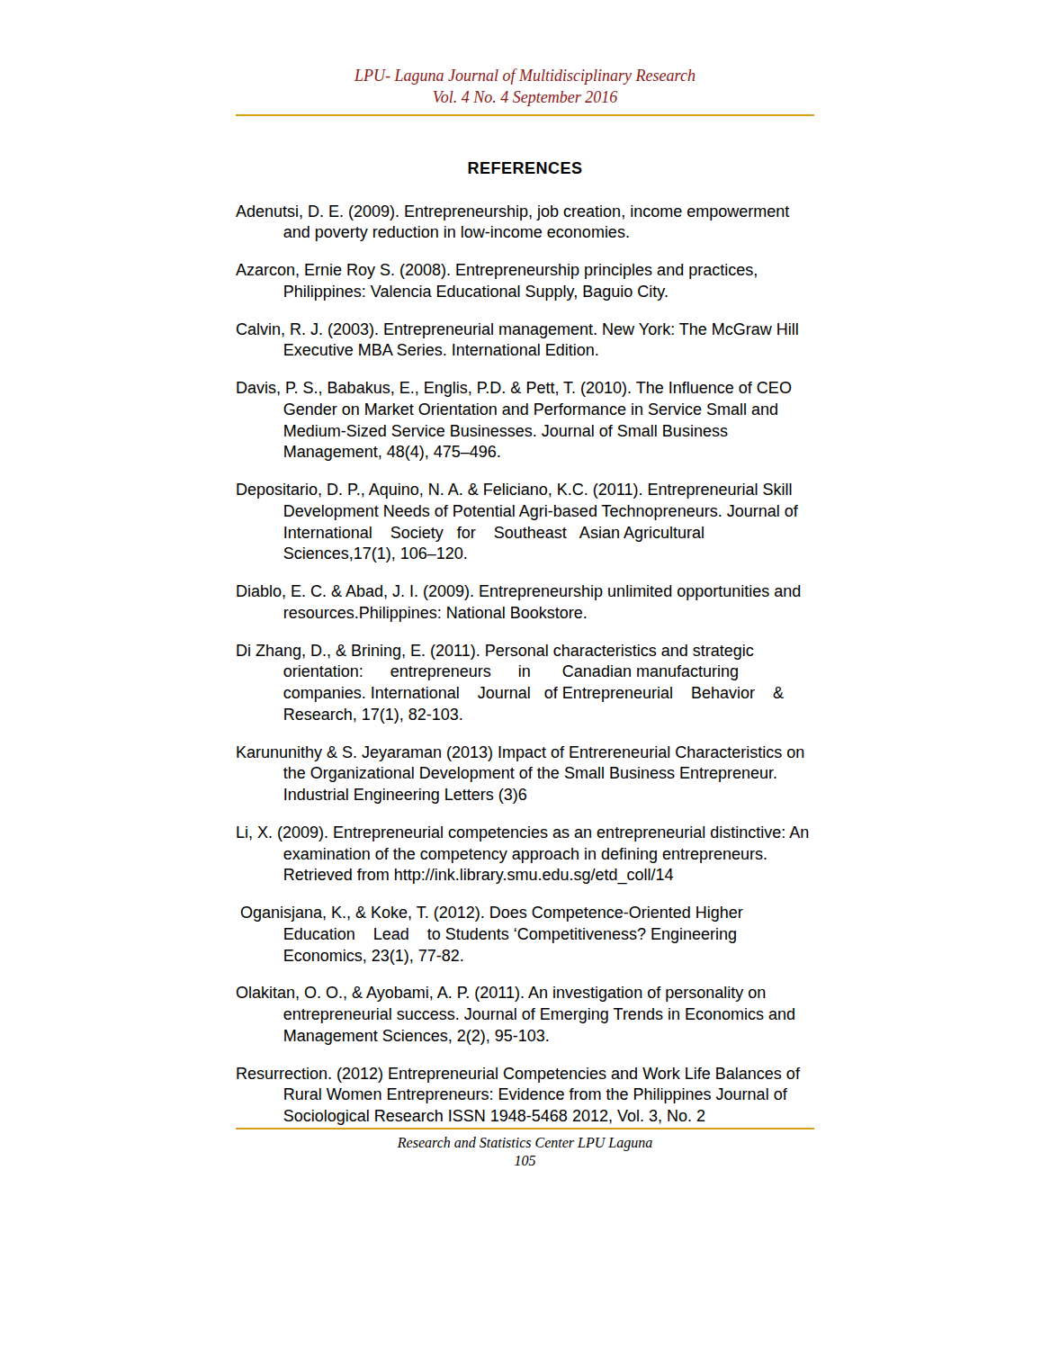LPU- Laguna Journal of Multidisciplinary Research
Vol. 4 No. 4 September 2016
REFERENCES
Adenutsi, D. E. (2009). Entrepreneurship, job creation, income empowerment and poverty reduction in low-income economies.
Azarcon, Ernie Roy S. (2008). Entrepreneurship principles and practices, Philippines: Valencia Educational Supply, Baguio City.
Calvin, R. J. (2003). Entrepreneurial management. New York: The McGraw Hill Executive MBA Series. International Edition.
Davis, P. S., Babakus, E., Englis, P.D. & Pett, T. (2010). The Influence of CEO Gender on Market Orientation and Performance in Service Small and Medium-Sized Service Businesses. Journal of Small Business Management, 48(4), 475–496.
Depositario, D. P., Aquino, N. A. & Feliciano, K.C. (2011). Entrepreneurial Skill Development Needs of Potential Agri-based Technopreneurs. Journal of International Society for Southeast Asian Agricultural Sciences,17(1), 106–120.
Diablo, E. C. & Abad, J. I. (2009). Entrepreneurship unlimited opportunities and resources.Philippines: National Bookstore.
Di Zhang, D., & Brining, E. (2011). Personal characteristics and strategic orientation: entrepreneurs in Canadian manufacturing companies. International Journal of Entrepreneurial Behavior & Research, 17(1), 82-103.
Karununithy & S. Jeyaraman (2013) Impact of Entrereneurial Characteristics on the Organizational Development of the Small Business Entrepreneur. Industrial Engineering Letters (3)6
Li, X. (2009). Entrepreneurial competencies as an entrepreneurial distinctive: An examination of the competency approach in defining entrepreneurs. Retrieved from http://ink.library.smu.edu.sg/etd_coll/14
Oganisjana, K., & Koke, T. (2012). Does Competence-Oriented Higher Education Lead to Students ‘Competitiveness? Engineering Economics, 23(1), 77-82.
Olakitan, O. O., & Ayobami, A. P. (2011). An investigation of personality on entrepreneurial success. Journal of Emerging Trends in Economics and Management Sciences, 2(2), 95-103.
Resurrection. (2012) Entrepreneurial Competencies and Work Life Balances of Rural Women Entrepreneurs: Evidence from the Philippines Journal of Sociological Research ISSN 1948-5468 2012, Vol. 3, No. 2
Research and Statistics Center LPU Laguna
105